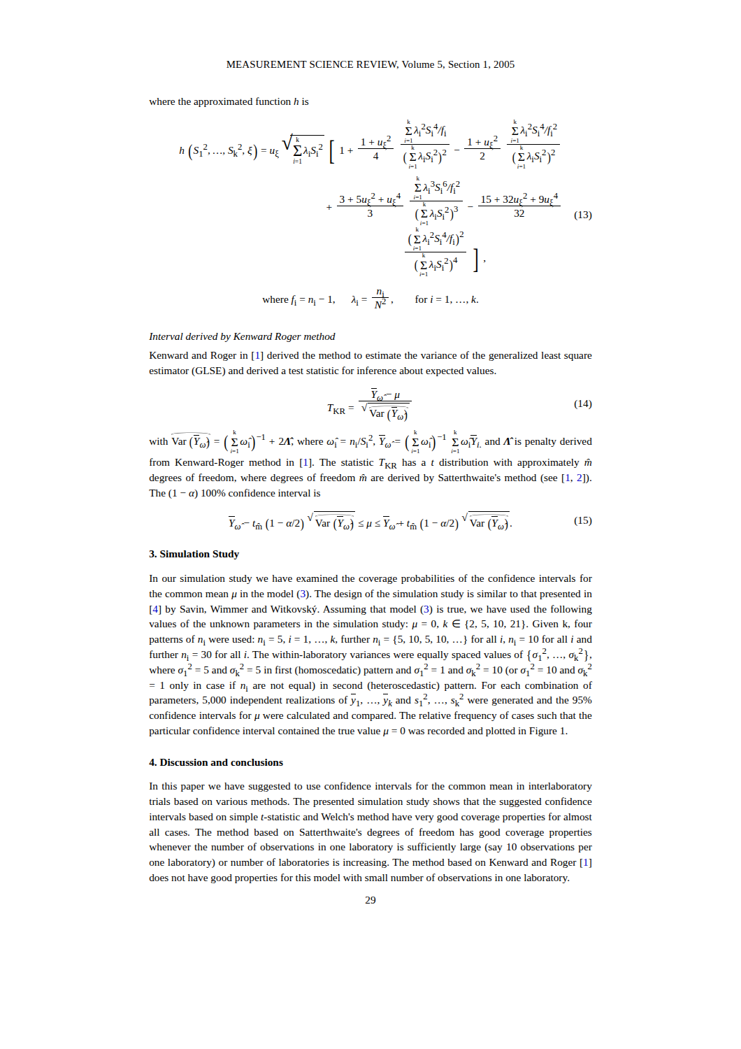MEASUREMENT SCIENCE REVIEW, Volume 5, Section 1, 2005
where the approximated function h is
(13)
h (S12, …, Sk2, ξ) = uξ kΣi=1 λiSi2 [ 1 + 1 + uξ2 4 kΣi=1 λi2Si4/fi (kΣi=1 λiSi2)2 − 1 + uξ2 2 kΣi=1 λi2Si4/fi2 (kΣi=1 λiSi2)2
+ 3 + 5uξ2 + uξ4 3 kΣi=1 λi3Si6/fi2 (kΣi=1 λiSi2)3 − 15 + 32uξ2 + 9uξ4 32 (kΣi=1 λi2Si4/fi)2 (kΣi=1 λiSi2)4 ] ,
where fi = ni − 1, λi = ni N2, for i = 1, …, k.
Interval derived by Kenward Roger method
Kenward and Roger in [1] derived the method to estimate the variance of the generalized least square estimator (GLSE) and derived a test statistic for inference about expected values.
(14)
TKR = Yω̂ − μ Var (Yω̂)
with Var (Yω̂) = (kΣi=1 ω̂i)−1 + 2Λ̂, where ω̂i = ni/Si2, Yω̂ = (kΣi=1 ω̂i)−1 kΣi=1 ω̂i Yi. and Λ̂ is penalty derived from Kenward-Roger method in [1]. The statistic TKR has a t distribution with approximately m̂ degrees of freedom, where degrees of freedom m̂ are derived by Satterthwaite's method (see [1, 2]). The (1 − α) 100% confidence interval is
(15)
Yω̂ − tm̂ (1 − α/2) Var (Yω̂) ≤ μ ≤ Yω̂ + tm̂ (1 − α/2) Var (Yω̂).
3. Simulation Study
In our simulation study we have examined the coverage probabilities of the confidence intervals for the common mean μ in the model (3). The design of the simulation study is similar to that presented in [4] by Savin, Wimmer and Witkovský. Assuming that model (3) is true, we have used the following values of the unknown parameters in the simulation study: μ = 0, k ∈ {2, 5, 10, 21}. Given k, four patterns of ni were used: ni = 5, i = 1, …, k, further ni = {5, 10, 5, 10, …} for all i, ni = 10 for all i and further ni = 30 for all i. The within-laboratory variances were equally spaced values of {σ12, …, σk2}, where σ12 = 5 and σk2 = 5 in first (homoscedatic) pattern and σ12 = 1 and σk2 = 10 (or σ12 = 10 and σk2 = 1 only in case if ni are not equal) in second (heteroscedastic) pattern. For each combination of parameters, 5,000 independent realizations of y1, …, yk and s12, …, sk2 were generated and the 95% confidence intervals for μ were calculated and compared. The relative frequency of cases such that the particular confidence interval contained the true value μ = 0 was recorded and plotted in Figure 1.
4. Discussion and conclusions
In this paper we have suggested to use confidence intervals for the common mean in interlaboratory trials based on various methods. The presented simulation study shows that the suggested confidence intervals based on simple t-statistic and Welch's method have very good coverage properties for almost all cases. The method based on Satterthwaite's degrees of freedom has good coverage properties whenever the number of observations in one laboratory is sufficiently large (say 10 observations per one laboratory) or number of laboratories is increasing. The method based on Kenward and Roger [1] does not have good properties for this model with small number of observations in one laboratory.
29